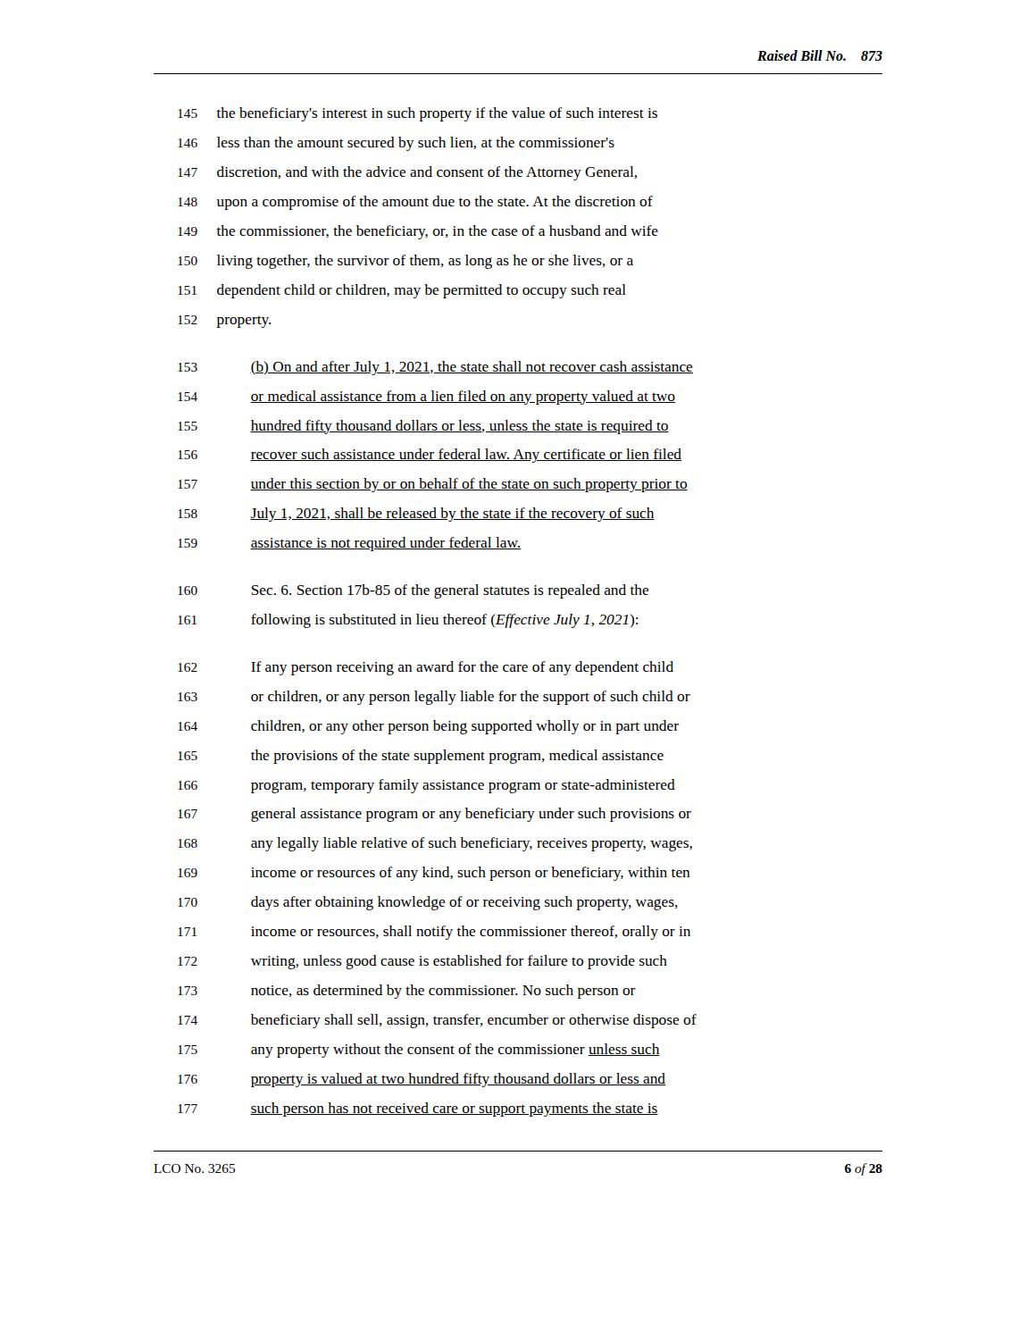Raised Bill No. 873
145 the beneficiary's interest in such property if the value of such interest is
146 less than the amount secured by such lien, at the commissioner's
147 discretion, and with the advice and consent of the Attorney General,
148 upon a compromise of the amount due to the state. At the discretion of
149 the commissioner, the beneficiary, or, in the case of a husband and wife
150 living together, the survivor of them, as long as he or she lives, or a
151 dependent child or children, may be permitted to occupy such real
152 property.
153(b) On and after July 1, 2021, the state shall not recover cash assistance
154 or medical assistance from a lien filed on any property valued at two
155 hundred fifty thousand dollars or less, unless the state is required to
156 recover such assistance under federal law. Any certificate or lien filed
157 under this section by or on behalf of the state on such property prior to
158 July 1, 2021, shall be released by the state if the recovery of such
159 assistance is not required under federal law.
160 Sec. 6. Section 17b-85 of the general statutes is repealed and the
161 following is substituted in lieu thereof (Effective July 1, 2021):
162 If any person receiving an award for the care of any dependent child
163 or children, or any person legally liable for the support of such child or
164 children, or any other person being supported wholly or in part under
165 the provisions of the state supplement program, medical assistance
166 program, temporary family assistance program or state-administered
167 general assistance program or any beneficiary under such provisions or
168 any legally liable relative of such beneficiary, receives property, wages,
169 income or resources of any kind, such person or beneficiary, within ten
170 days after obtaining knowledge of or receiving such property, wages,
171 income or resources, shall notify the commissioner thereof, orally or in
172 writing, unless good cause is established for failure to provide such
173 notice, as determined by the commissioner. No such person or
174 beneficiary shall sell, assign, transfer, encumber or otherwise dispose of
175 any property without the consent of the commissioner unless such
176 property is valued at two hundred fifty thousand dollars or less and
177 such person has not received care or support payments the state is
LCO No. 3265 6 of 28